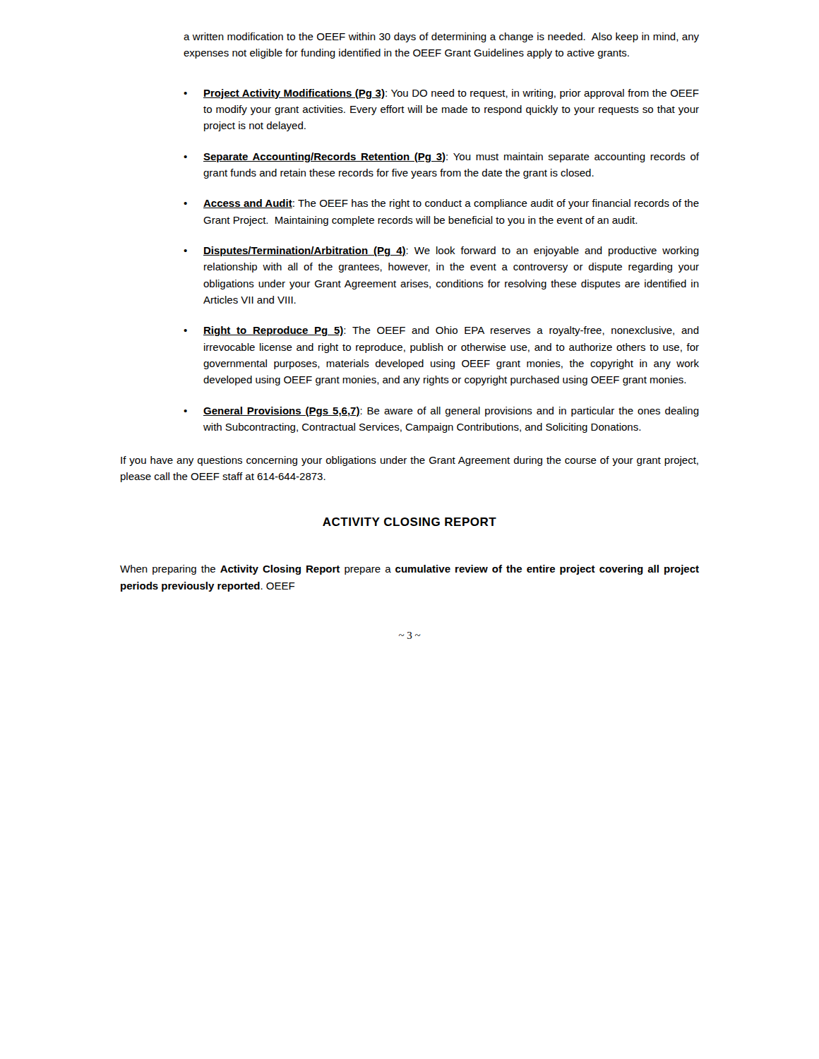a written modification to the OEEF within 30 days of determining a change is needed. Also keep in mind, any expenses not eligible for funding identified in the OEEF Grant Guidelines apply to active grants.
Project Activity Modifications (Pg 3): You DO need to request, in writing, prior approval from the OEEF to modify your grant activities. Every effort will be made to respond quickly to your requests so that your project is not delayed.
Separate Accounting/Records Retention (Pg 3): You must maintain separate accounting records of grant funds and retain these records for five years from the date the grant is closed.
Access and Audit: The OEEF has the right to conduct a compliance audit of your financial records of the Grant Project. Maintaining complete records will be beneficial to you in the event of an audit.
Disputes/Termination/Arbitration (Pg 4): We look forward to an enjoyable and productive working relationship with all of the grantees, however, in the event a controversy or dispute regarding your obligations under your Grant Agreement arises, conditions for resolving these disputes are identified in Articles VII and VIII.
Right to Reproduce Pg 5): The OEEF and Ohio EPA reserves a royalty-free, nonexclusive, and irrevocable license and right to reproduce, publish or otherwise use, and to authorize others to use, for governmental purposes, materials developed using OEEF grant monies, the copyright in any work developed using OEEF grant monies, and any rights or copyright purchased using OEEF grant monies.
General Provisions (Pgs 5,6,7): Be aware of all general provisions and in particular the ones dealing with Subcontracting, Contractual Services, Campaign Contributions, and Soliciting Donations.
If you have any questions concerning your obligations under the Grant Agreement during the course of your grant project, please call the OEEF staff at 614-644-2873.
ACTIVITY CLOSING REPORT
When preparing the Activity Closing Report prepare a cumulative review of the entire project covering all project periods previously reported. OEEF
~ 3 ~